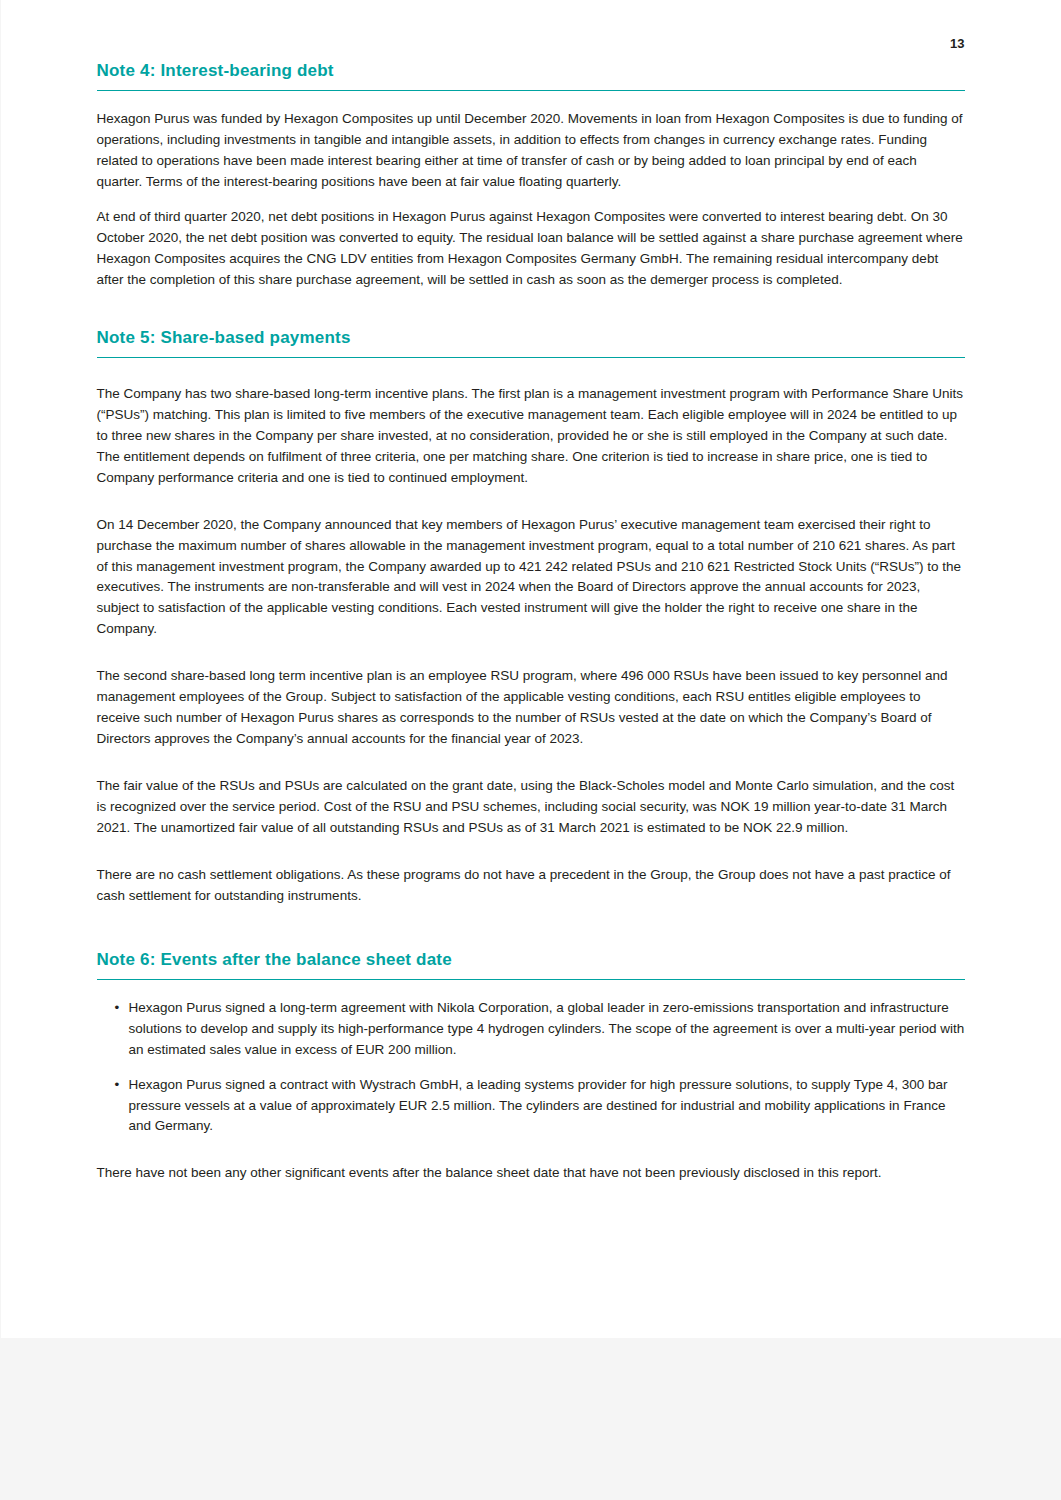13
Note 4: Interest-bearing debt
Hexagon Purus was funded by Hexagon Composites up until December 2020. Movements in loan from Hexagon Composites is due to funding of operations, including investments in tangible and intangible assets, in addition to effects from changes in currency exchange rates. Funding related to operations have been made interest bearing either at time of transfer of cash or by being added to loan principal by end of each quarter. Terms of the interest-bearing positions have been at fair value floating quarterly.
At end of third quarter 2020, net debt positions in Hexagon Purus against Hexagon Composites were converted to interest bearing debt. On 30 October 2020, the net debt position was converted to equity. The residual loan balance will be settled against a share purchase agreement where Hexagon Composites acquires the CNG LDV entities from Hexagon Composites Germany GmbH. The remaining residual intercompany debt after the completion of this share purchase agreement, will be settled in cash as soon as the demerger process is completed.
Note 5: Share-based payments
The Company has two share-based long-term incentive plans. The first plan is a management investment program with Performance Share Units (“PSUs”) matching. This plan is limited to five members of the executive management team. Each eligible employee will in 2024 be entitled to up to three new shares in the Company per share invested, at no consideration, provided he or she is still employed in the Company at such date. The entitlement depends on fulfilment of three criteria, one per matching share. One criterion is tied to increase in share price, one is tied to Company performance criteria and one is tied to continued employment.
On 14 December 2020, the Company announced that key members of Hexagon Purus’ executive management team exercised their right to purchase the maximum number of shares allowable in the management investment program, equal to a total number of 210 621 shares. As part of this management investment program, the Company awarded up to 421 242 related PSUs and 210 621 Restricted Stock Units (“RSUs”) to the executives. The instruments are non-transferable and will vest in 2024 when the Board of Directors approve the annual accounts for 2023, subject to satisfaction of the applicable vesting conditions. Each vested instrument will give the holder the right to receive one share in the Company.
The second share-based long term incentive plan is an employee RSU program, where 496 000 RSUs have been issued to key personnel and management employees of the Group. Subject to satisfaction of the applicable vesting conditions, each RSU entitles eligible employees to receive such number of Hexagon Purus shares as corresponds to the number of RSUs vested at the date on which the Company’s Board of Directors approves the Company’s annual accounts for the financial year of 2023.
The fair value of the RSUs and PSUs are calculated on the grant date, using the Black-Scholes model and Monte Carlo simulation, and the cost is recognized over the service period. Cost of the RSU and PSU schemes, including social security, was NOK 19 million year-to-date 31 March 2021. The unamortized fair value of all outstanding RSUs and PSUs as of 31 March 2021 is estimated to be NOK 22.9 million.
There are no cash settlement obligations. As these programs do not have a precedent in the Group, the Group does not have a past practice of cash settlement for outstanding instruments.
Note 6: Events after the balance sheet date
Hexagon Purus signed a long-term agreement with Nikola Corporation, a global leader in zero-emissions transportation and infrastructure solutions to develop and supply its high-performance type 4 hydrogen cylinders. The scope of the agreement is over a multi-year period with an estimated sales value in excess of EUR 200 million.
Hexagon Purus signed a contract with Wystrach GmbH, a leading systems provider for high pressure solutions, to supply Type 4, 300 bar pressure vessels at a value of approximately EUR 2.5 million. The cylinders are destined for industrial and mobility applications in France and Germany.
There have not been any other significant events after the balance sheet date that have not been previously disclosed in this report.